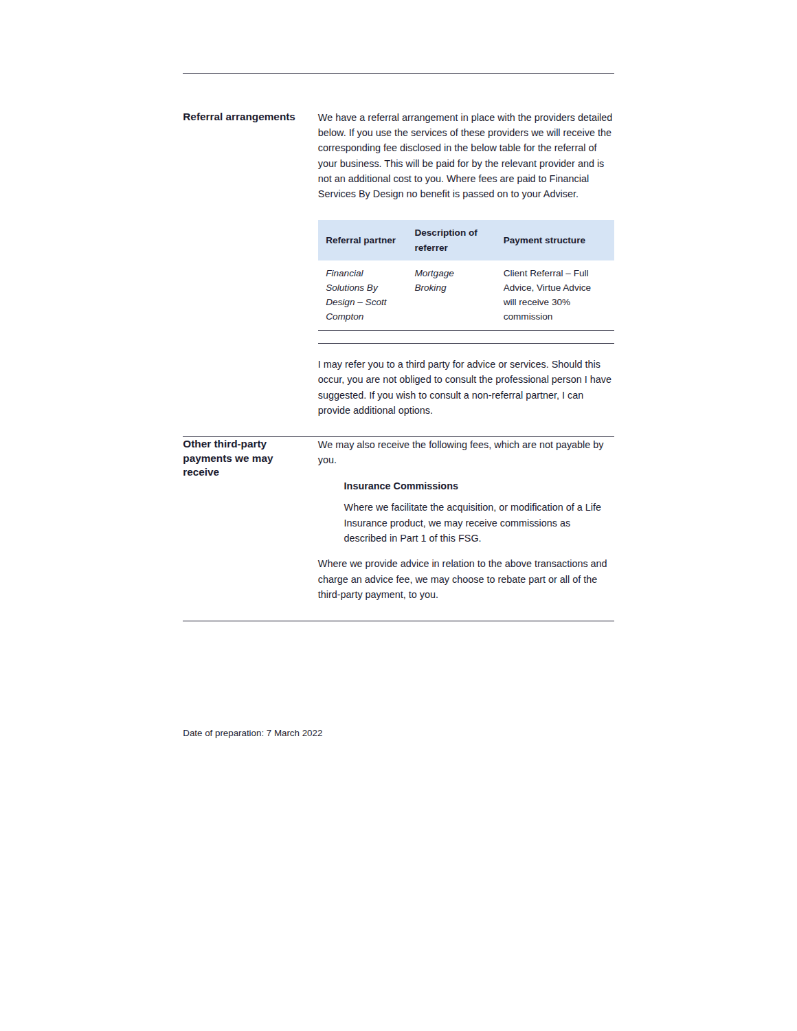Referral arrangements
We have a referral arrangement in place with the providers detailed below. If you use the services of these providers we will receive the corresponding fee disclosed in the below table for the referral of your business. This will be paid for by the relevant provider and is not an additional cost to you. Where fees are paid to Financial Services By Design no benefit is passed on to your Adviser.
| Referral partner | Description of referrer | Payment structure |
| --- | --- | --- |
| Financial Solutions By Design – Scott Compton | Mortgage Broking | Client Referral – Full Advice, Virtue Advice will receive 30% commission |
I may refer you to a third party for advice or services. Should this occur, you are not obliged to consult the professional person I have suggested. If you wish to consult a non-referral partner, I can provide additional options.
Other third-party payments we may receive
We may also receive the following fees, which are not payable by you.
Insurance Commissions
Where we facilitate the acquisition, or modification of a Life Insurance product, we may receive commissions as described in Part 1 of this FSG.
Where we provide advice in relation to the above transactions and charge an advice fee, we may choose to rebate part or all of the third-party payment, to you.
Date of preparation: 7 March 2022